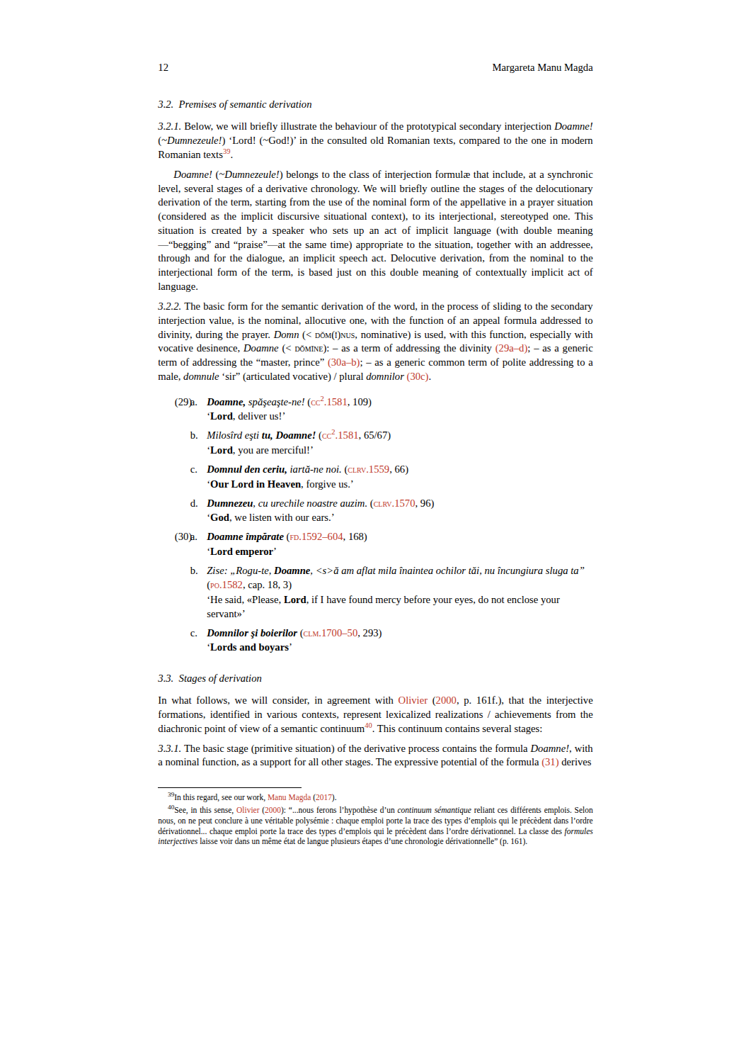12 Margareta Manu Magda
3.2. Premises of semantic derivation
3.2.1. Below, we will briefly illustrate the behaviour of the prototypical secondary interjection Doamne! (~Dumnezeule!) ‘Lord! (~God!)’ in the consulted old Romanian texts, compared to the one in modern Romanian texts39.
Doamne! (~Dumnezeule!) belongs to the class of interjection formulæ that include, at a synchronic level, several stages of a derivative chronology. We will briefly outline the stages of the delocutionary derivation of the term, starting from the use of the nominal form of the appellative in a prayer situation (considered as the implicit discursive situational context), to its interjectional, stereotyped one. This situation is created by a speaker who sets up an act of implicit language (with double meaning—“begging” and “praise”—at the same time) appropriate to the situation, together with an addressee, through and for the dialogue, an implicit speech act. Delocutive derivation, from the nominal to the interjectional form of the term, is based just on this double meaning of contextually implicit act of language.
3.2.2. The basic form for the semantic derivation of the word, in the process of sliding to the secondary interjection value, is the nominal, allocutive one, with the function of an appeal formula addressed to divinity, during the prayer. Domn (< dŏm(ĭ)nus, nominative) is used, with this function, especially with vocative desinence, Doamne (< dŏmīne): – as a term of addressing the divinity (29a–d); – as a generic term of addressing the “master, prince” (30a–b); – as a generic common term of polite addressing to a male, domnule ‘sir” (articulated vocative) / plural domnilor (30c).
(29)
a.
Doamne, spăşeaşte-ne! (cc2.1581, 109)
‘Lord, deliver us!’
b.
Milosîrd eşti tu, Doamne! (cc2.1581, 65/67)
‘Lord, you are merciful!’
c.
Domnul den ceriu, iartă-ne noi. (clrv.1559, 66)
‘Our Lord in Heaven, forgive us.’
d.
Dumnezeu, cu urechile noastre auzim. (clrv.1570, 96)
‘God, we listen with our ears.’
(30)
a.
Doamne împărate (fd.1592–604, 168)
‘Lord emperor’
b.
Zise: „Rogu-te, Doamne, <s>ă am aflat mila înaintea ochilor tăi, nu încungiura sluga ta”
(po.1582, cap. 18, 3)
‘He said, «Please, Lord, if I have found mercy before your eyes, do not enclose your servant»’
c.
Domnilor şi boierilor (clm.1700–50, 293)
‘Lords and boyars’
3.3. Stages of derivation
In what follows, we will consider, in agreement with Olivier (2000, p. 161f.), that the interjective formations, identified in various contexts, represent lexicalized realizations / achievements from the diachronic point of view of a semantic continuum40. This continuum contains several stages:
3.3.1. The basic stage (primitive situation) of the derivative process contains the formula Doamne!, with a nominal function, as a support for all other stages. The expressive potential of the formula (31) derives
39In this regard, see our work, Manu Magda (2017).
40See, in this sense, Olivier (2000): “...nous ferons l’hypothèse d’un continuum sémantique reliant ces différents emplois. Selon nous, on ne peut conclure à une véritable polysémie : chaque emploi porte la trace des types d’emplois qui le précèdent dans l’ordre dérivationnel... chaque emploi porte la trace des types d’emplois qui le précèdent dans l’ordre dérivationnel. La classe des formules interjectives laisse voir dans un même état de langue plusieurs étapes d’une chronologie dérivationnelle” (p. 161).